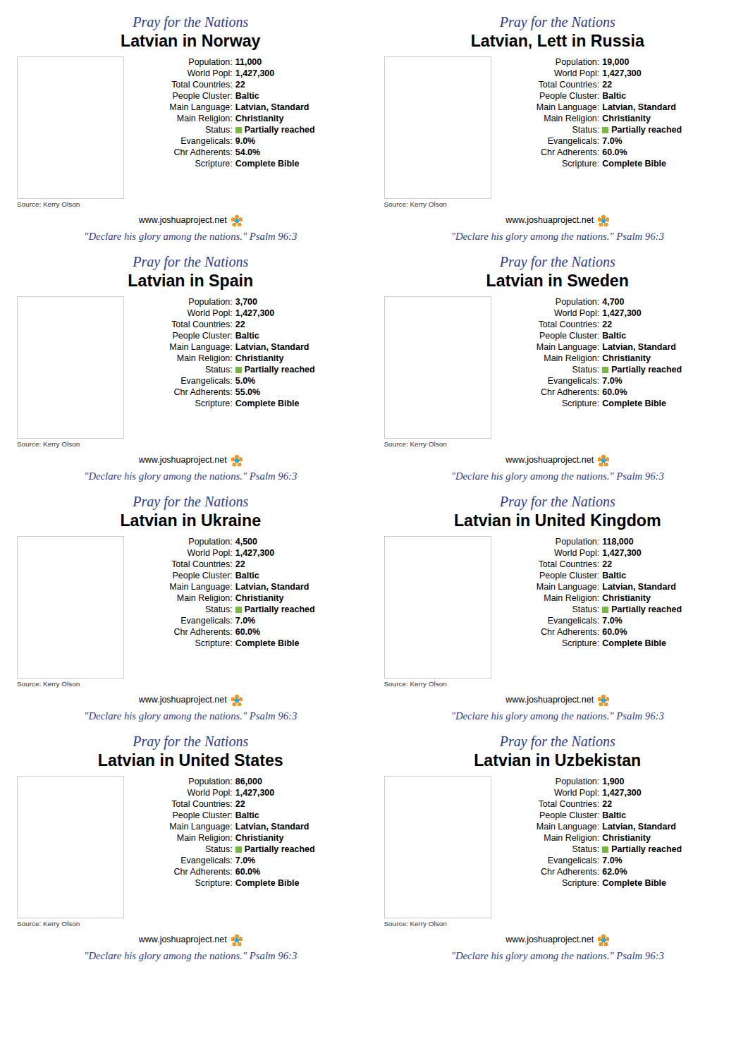Pray for the Nations
Latvian in Norway
Source: Kerry Olson
| Population: | 11,000 |
| World Popl: | 1,427,300 |
| Total Countries: | 22 |
| People Cluster: | Baltic |
| Main Language: | Latvian, Standard |
| Main Religion: | Christianity |
| Status: | Partially reached |
| Evangelicals: | 9.0% |
| Chr Adherents: | 54.0% |
| Scripture: | Complete Bible |
www.joshuaproject.net
"Declare his glory among the nations." Psalm 96:3
Pray for the Nations
Latvian, Lett in Russia
Source: Kerry Olson
| Population: | 19,000 |
| World Popl: | 1,427,300 |
| Total Countries: | 22 |
| People Cluster: | Baltic |
| Main Language: | Latvian, Standard |
| Main Religion: | Christianity |
| Status: | Partially reached |
| Evangelicals: | 7.0% |
| Chr Adherents: | 60.0% |
| Scripture: | Complete Bible |
www.joshuaproject.net
"Declare his glory among the nations." Psalm 96:3
Pray for the Nations
Latvian in Spain
Source: Kerry Olson
| Population: | 3,700 |
| World Popl: | 1,427,300 |
| Total Countries: | 22 |
| People Cluster: | Baltic |
| Main Language: | Latvian, Standard |
| Main Religion: | Christianity |
| Status: | Partially reached |
| Evangelicals: | 5.0% |
| Chr Adherents: | 55.0% |
| Scripture: | Complete Bible |
www.joshuaproject.net
"Declare his glory among the nations." Psalm 96:3
Pray for the Nations
Latvian in Sweden
Source: Kerry Olson
| Population: | 4,700 |
| World Popl: | 1,427,300 |
| Total Countries: | 22 |
| People Cluster: | Baltic |
| Main Language: | Latvian, Standard |
| Main Religion: | Christianity |
| Status: | Partially reached |
| Evangelicals: | 7.0% |
| Chr Adherents: | 60.0% |
| Scripture: | Complete Bible |
www.joshuaproject.net
"Declare his glory among the nations." Psalm 96:3
Pray for the Nations
Latvian in Ukraine
Source: Kerry Olson
| Population: | 4,500 |
| World Popl: | 1,427,300 |
| Total Countries: | 22 |
| People Cluster: | Baltic |
| Main Language: | Latvian, Standard |
| Main Religion: | Christianity |
| Status: | Partially reached |
| Evangelicals: | 7.0% |
| Chr Adherents: | 60.0% |
| Scripture: | Complete Bible |
www.joshuaproject.net
"Declare his glory among the nations." Psalm 96:3
Pray for the Nations
Latvian in United Kingdom
Source: Kerry Olson
| Population: | 118,000 |
| World Popl: | 1,427,300 |
| Total Countries: | 22 |
| People Cluster: | Baltic |
| Main Language: | Latvian, Standard |
| Main Religion: | Christianity |
| Status: | Partially reached |
| Evangelicals: | 7.0% |
| Chr Adherents: | 60.0% |
| Scripture: | Complete Bible |
www.joshuaproject.net
"Declare his glory among the nations." Psalm 96:3
Pray for the Nations
Latvian in United States
Source: Kerry Olson
| Population: | 86,000 |
| World Popl: | 1,427,300 |
| Total Countries: | 22 |
| People Cluster: | Baltic |
| Main Language: | Latvian, Standard |
| Main Religion: | Christianity |
| Status: | Partially reached |
| Evangelicals: | 7.0% |
| Chr Adherents: | 60.0% |
| Scripture: | Complete Bible |
www.joshuaproject.net
"Declare his glory among the nations." Psalm 96:3
Pray for the Nations
Latvian in Uzbekistan
Source: Kerry Olson
| Population: | 1,900 |
| World Popl: | 1,427,300 |
| Total Countries: | 22 |
| People Cluster: | Baltic |
| Main Language: | Latvian, Standard |
| Main Religion: | Christianity |
| Status: | Partially reached |
| Evangelicals: | 7.0% |
| Chr Adherents: | 62.0% |
| Scripture: | Complete Bible |
www.joshuaproject.net
"Declare his glory among the nations." Psalm 96:3